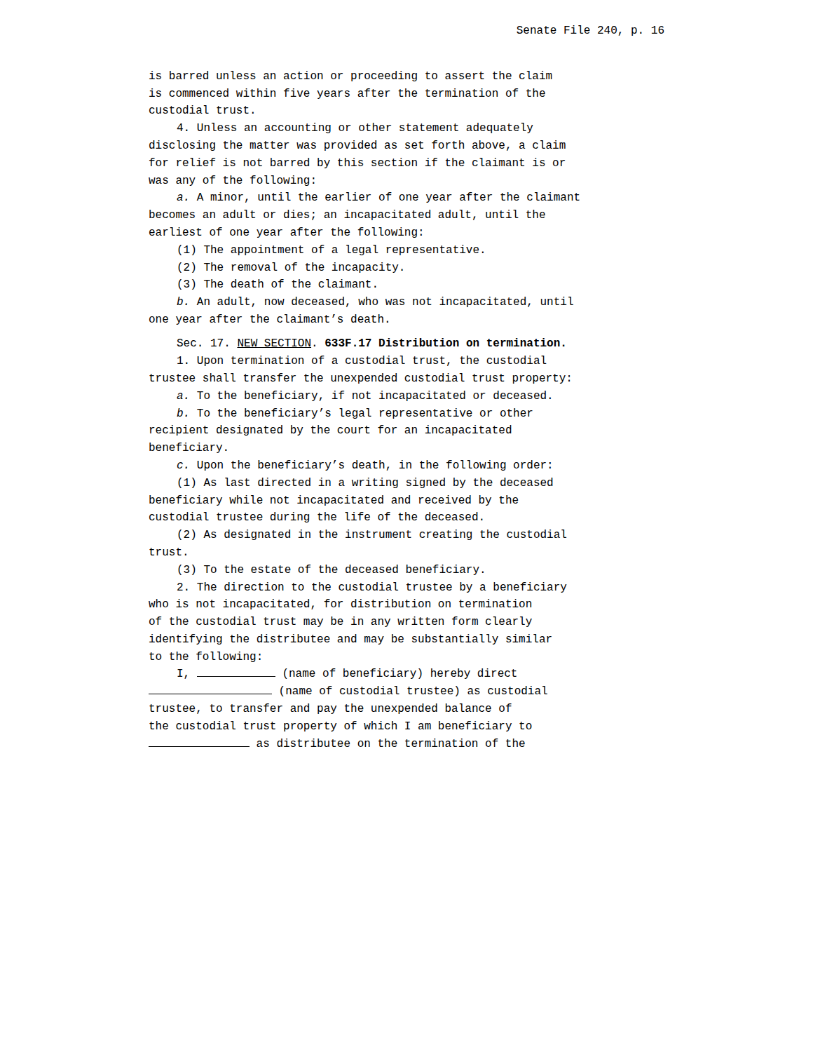Senate File 240, p. 16
is barred unless an action or proceeding to assert the claim
is commenced within five years after the termination of the
custodial trust.
4. Unless an accounting or other statement adequately
disclosing the matter was provided as set forth above, a claim
for relief is not barred by this section if the claimant is or
was any of the following:
a. A minor, until the earlier of one year after the claimant
becomes an adult or dies; an incapacitated adult, until the
earliest of one year after the following:
(1) The appointment of a legal representative.
(2) The removal of the incapacity.
(3) The death of the claimant.
b. An adult, now deceased, who was not incapacitated, until
one year after the claimant’s death.
Sec. 17. NEW SECTION. 633F.17 Distribution on termination.
1. Upon termination of a custodial trust, the custodial
trustee shall transfer the unexpended custodial trust property:
a. To the beneficiary, if not incapacitated or deceased.
b. To the beneficiary’s legal representative or other
recipient designated by the court for an incapacitated
beneficiary.
c. Upon the beneficiary’s death, in the following order:
(1) As last directed in a writing signed by the deceased
beneficiary while not incapacitated and received by the
custodial trustee during the life of the deceased.
(2) As designated in the instrument creating the custodial
trust.
(3) To the estate of the deceased beneficiary.
2. The direction to the custodial trustee by a beneficiary
who is not incapacitated, for distribution on termination
of the custodial trust may be in any written form clearly
identifying the distributee and may be substantially similar
to the following:
I, (name of beneficiary) hereby direct
(name of custodial trustee) as custodial
trustee, to transfer and pay the unexpended balance of
the custodial trust property of which I am beneficiary to
as distributee on the termination of the